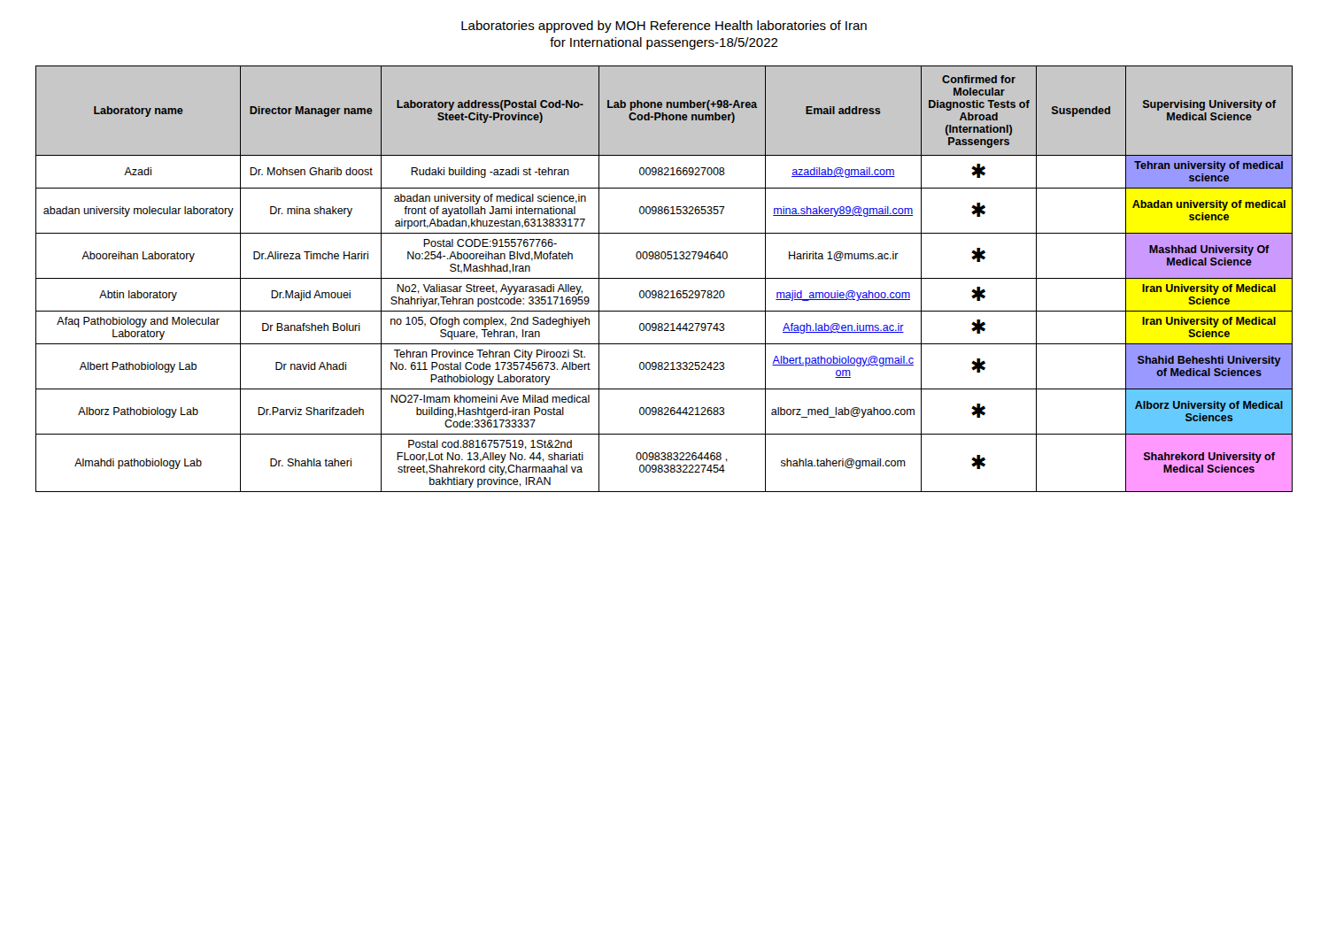Laboratories approved by MOH Reference Health laboratories of Iran
for International passengers-18/5/2022
| Laboratory name | Director Manager name | Laboratory address(Postal Cod-No-Steet-City-Province) | Lab phone number(+98-Area Cod-Phone number) | Email address | Confirmed for Molecular Diagnostic Tests of Abroad (Internationl) Passengers | Suspended | Supervising University of Medical Science |
| --- | --- | --- | --- | --- | --- | --- | --- |
| Azadi | Dr. Mohsen Gharib doost | Rudaki building -azadi st -tehran | 00982166927008 | azadilab@gmail.com | ✱ | | Tehran university of medical science |
| abadan university molecular laboratory | Dr. mina shakery | abadan university of medical science,in front of ayatollah Jami international airport,Abadan,khuzestan,6313833177 | 00986153265357 | mina.shakery89@gmail.com | ✱ | | Abadan university of medical science |
| Abooreihan Laboratory | Dr.Alireza Timche Hariri | Postal CODE:9155767766-No:254-.Abooreihan Blvd,Mofateh St,Mashhad,Iran | 009805132794640 | Haririta 1@mums.ac.ir | ✱ | | Mashhad University Of Medical Science |
| Abtin laboratory | Dr.Majid Amouei | No2, Valiasar Street, Ayyarasadi Alley, Shahriyar,Tehran postcode: 3351716959 | 00982165297820 | majid_amouie@yahoo.com | ✱ | | Iran University of Medical Science |
| Afaq Pathobiology and Molecular Laboratory | Dr Banafsheh Boluri | no 105, Ofogh complex, 2nd Sadeghiyeh Square, Tehran, Iran | 00982144279743 | Afagh.lab@en.iums.ac.ir | ✱ | | Iran University of Medical Science |
| Albert Pathobiology Lab | Dr navid Ahadi | Tehran Province Tehran City Piroozi St. No. 611 Postal Code 1735745673. Albert Pathobiology Laboratory | 00982133252423 | Albert.pathobiology@gmail.com | ✱ | | Shahid Beheshti University of Medical Sciences |
| Alborz Pathobiology Lab | Dr.Parviz Sharifzadeh | NO27-Imam khomeini Ave Milad medical building,Hashtgerd-iran Postal Code:3361733337 | 00982644212683 | alborz_med_lab@yahoo.com | ✱ | | Alborz University of Medical Sciences |
| Almahdi pathobiology Lab | Dr. Shahla taheri | Postal cod.8816757519, 1St&2nd FLoor,Lot No. 13,Alley No. 44, shariati street,Shahrekord city,Charmaahal va bakhtiary province, IRAN | 00983832264468 , 00983832227454 | shahla.taheri@gmail.com | ✱ | | Shahrekord University of Medical Sciences |